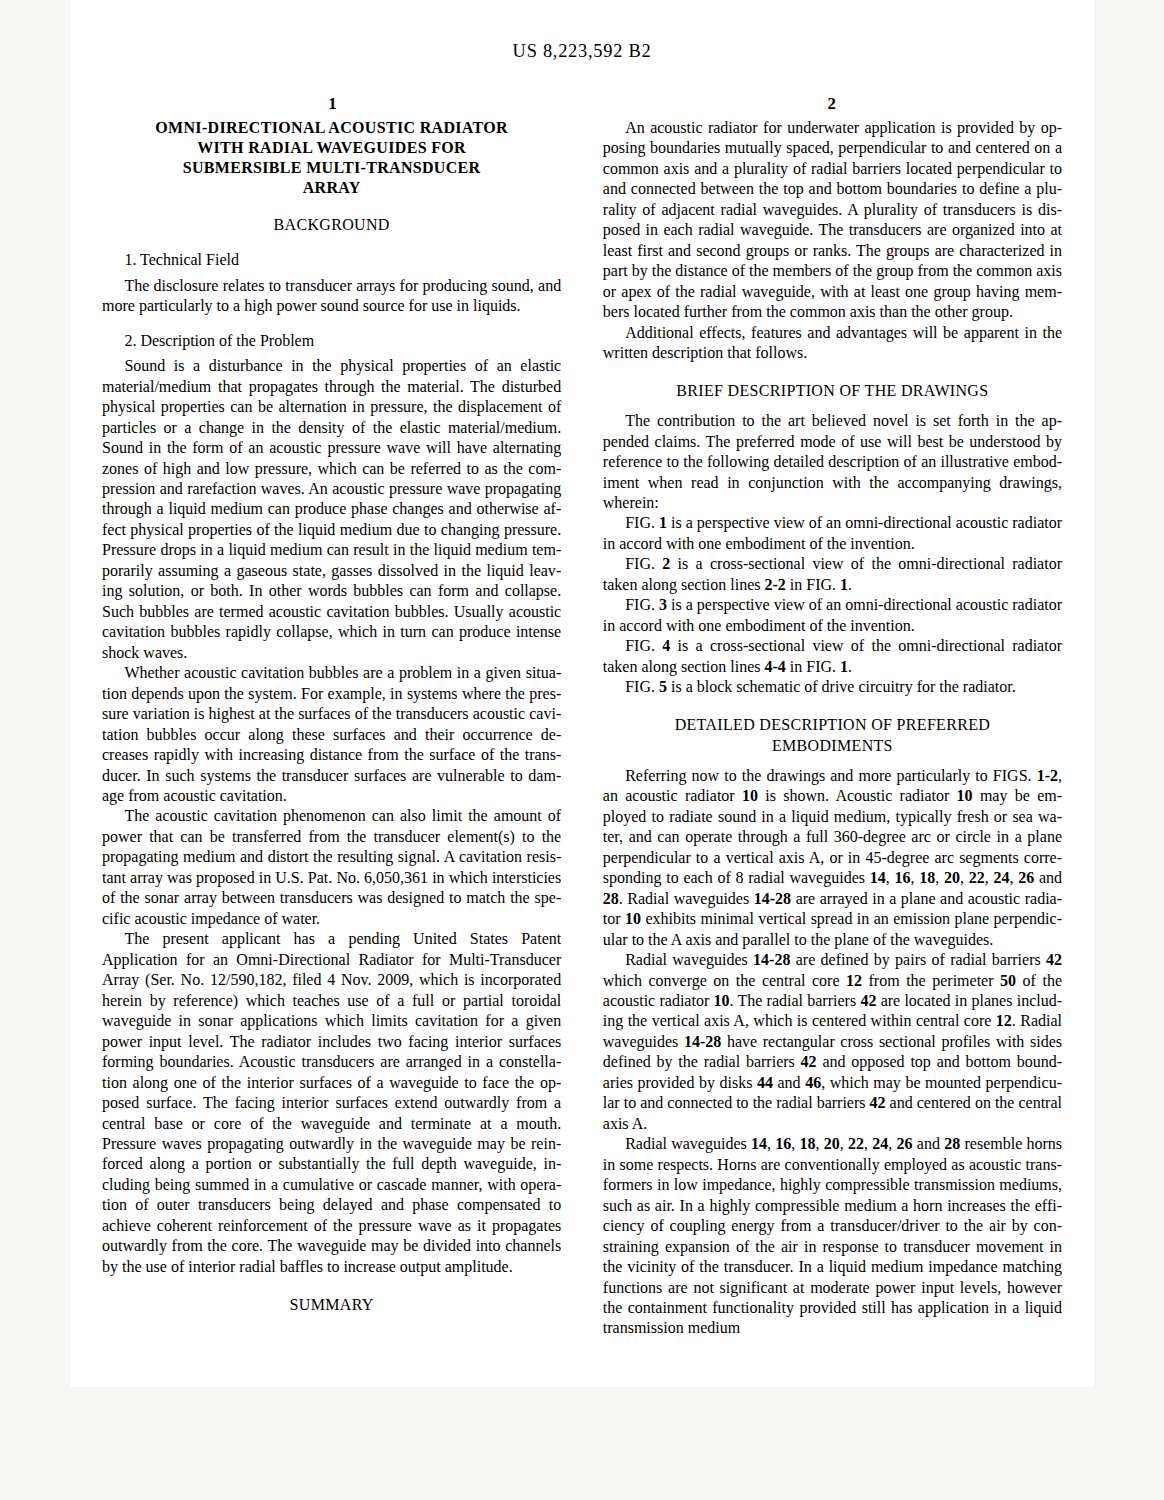US 8,223,592 B2
12
Omni-Directional Acoustic Radiator
with Radial Waveguides for
Submersible Multi-Transducer
Array
Background
1. Technical Field
The disclosure relates to transducer arrays for producing sound, and more particularly to a high power sound source for use in liquids.
2. Description of the Problem
Sound is a disturbance in the physical properties of an elastic material/medium that propagates through the material. The disturbed physical properties can be alternation in pressure, the displacement of particles or a change in the density of the elastic material/medium. Sound in the form of an acoustic pressure wave will have alternating zones of high and low pressure, which can be referred to as the compression and rarefaction waves. An acoustic pressure wave propagating through a liquid medium can produce phase changes and otherwise affect physical properties of the liquid medium due to changing pressure. Pressure drops in a liquid medium can result in the liquid medium temporarily assuming a gaseous state, gasses dissolved in the liquid leaving solution, or both. In other words bubbles can form and collapse. Such bubbles are termed acoustic cavitation bubbles. Usually acoustic cavitation bubbles rapidly collapse, which in turn can produce intense shock waves.
Whether acoustic cavitation bubbles are a problem in a given situation depends upon the system. For example, in systems where the pressure variation is highest at the surfaces of the transducers acoustic cavitation bubbles occur along these surfaces and their occurrence decreases rapidly with increasing distance from the surface of the transducer. In such systems the transducer surfaces are vulnerable to damage from acoustic cavitation.
The acoustic cavitation phenomenon can also limit the amount of power that can be transferred from the transducer element(s) to the propagating medium and distort the resulting signal. A cavitation resistant array was proposed in U.S. Pat. No. 6,050,361 in which intersticies of the sonar array between transducers was designed to match the specific acoustic impedance of water.
The present applicant has a pending United States Patent Application for an Omni-Directional Radiator for Multi-Transducer Array (Ser. No. 12/590,182, filed 4 Nov. 2009, which is incorporated herein by reference) which teaches use of a full or partial toroidal waveguide in sonar applications which limits cavitation for a given power input level. The radiator includes two facing interior surfaces forming boundaries. Acoustic transducers are arranged in a constellation along one of the interior surfaces of a waveguide to face the opposed surface. The facing interior surfaces extend outwardly from a central base or core of the waveguide and terminate at a mouth. Pressure waves propagating outwardly in the waveguide may be reinforced along a portion or substantially the full depth waveguide, including being summed in a cumulative or cascade manner, with operation of outer transducers being delayed and phase compensated to achieve coherent reinforcement of the pressure wave as it propagates outwardly from the core. The waveguide may be divided into channels by the use of interior radial baffles to increase output amplitude.
Summary
An acoustic radiator for underwater application is provided by opposing boundaries mutually spaced, perpendicular to and centered on a common axis and a plurality of radial barriers located perpendicular to and connected between the top and bottom boundaries to define a plurality of adjacent radial waveguides. A plurality of transducers is disposed in each radial waveguide. The transducers are organized into at least first and second groups or ranks. The groups are characterized in part by the distance of the members of the group from the common axis or apex of the radial waveguide, with at least one group having members located further from the common axis than the other group.
Additional effects, features and advantages will be apparent in the written description that follows.
Brief Description of the Drawings
The contribution to the art believed novel is set forth in the appended claims. The preferred mode of use will best be understood by reference to the following detailed description of an illustrative embodiment when read in conjunction with the accompanying drawings, wherein:
FIG. 1 is a perspective view of an omni-directional acoustic radiator in accord with one embodiment of the invention.
FIG. 2 is a cross-sectional view of the omni-directional radiator taken along section lines 2-2 in FIG. 1.
FIG. 3 is a perspective view of an omni-directional acoustic radiator in accord with one embodiment of the invention.
FIG. 4 is a cross-sectional view of the omni-directional radiator taken along section lines 4-4 in FIG. 1.
FIG. 5 is a block schematic of drive circuitry for the radiator.
Detailed Description of Preferred
Embodiments
Referring now to the drawings and more particularly to FIGS. 1-2, an acoustic radiator 10 is shown. Acoustic radiator 10 may be employed to radiate sound in a liquid medium, typically fresh or sea water, and can operate through a full 360-degree arc or circle in a plane perpendicular to a vertical axis A, or in 45-degree arc segments corresponding to each of 8 radial waveguides 14, 16, 18, 20, 22, 24, 26 and 28. Radial waveguides 14-28 are arrayed in a plane and acoustic radiator 10 exhibits minimal vertical spread in an emission plane perpendicular to the A axis and parallel to the plane of the waveguides.
Radial waveguides 14-28 are defined by pairs of radial barriers 42 which converge on the central core 12 from the perimeter 50 of the acoustic radiator 10. The radial barriers 42 are located in planes including the vertical axis A, which is centered within central core 12. Radial waveguides 14-28 have rectangular cross sectional profiles with sides defined by the radial barriers 42 and opposed top and bottom boundaries provided by disks 44 and 46, which may be mounted perpendicular to and connected to the radial barriers 42 and centered on the central axis A.
Radial waveguides 14, 16, 18, 20, 22, 24, 26 and 28 resemble horns in some respects. Horns are conventionally employed as acoustic transformers in low impedance, highly compressible transmission mediums, such as air. In a highly compressible medium a horn increases the efficiency of coupling energy from a transducer/driver to the air by constraining expansion of the air in response to transducer movement in the vicinity of the transducer. In a liquid medium impedance matching functions are not significant at moderate power input levels, however the containment functionality provided still has application in a liquid transmission medium